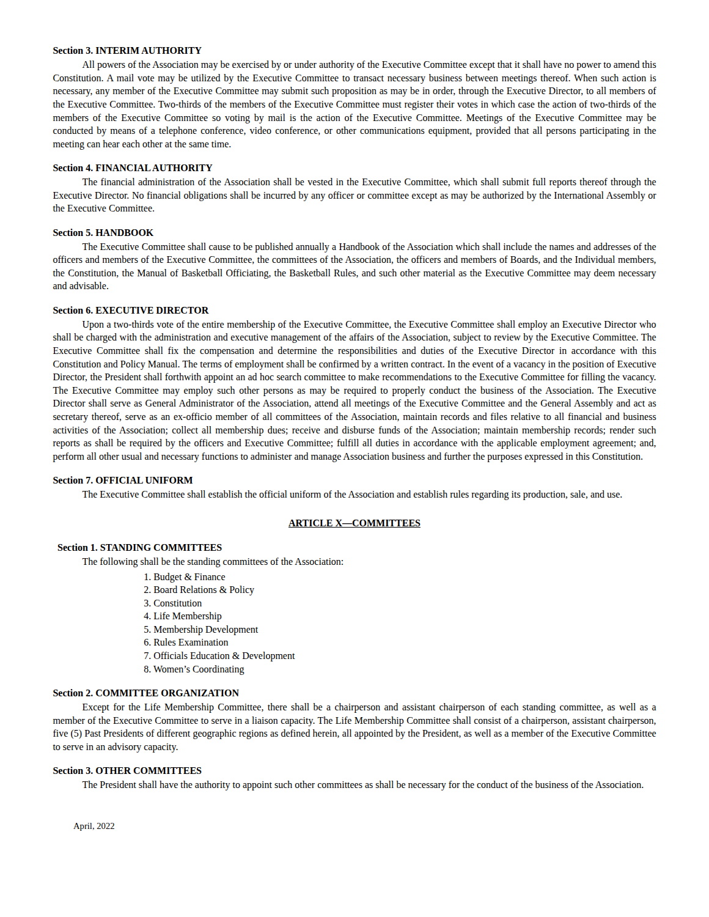Section 3. INTERIM AUTHORITY
All powers of the Association may be exercised by or under authority of the Executive Committee except that it shall have no power to amend this Constitution. A mail vote may be utilized by the Executive Committee to transact necessary business between meetings thereof. When such action is necessary, any member of the Executive Committee may submit such proposition as may be in order, through the Executive Director, to all members of the Executive Committee. Two-thirds of the members of the Executive Committee must register their votes in which case the action of two-thirds of the members of the Executive Committee so voting by mail is the action of the Executive Committee. Meetings of the Executive Committee may be conducted by means of a telephone conference, video conference, or other communications equipment, provided that all persons participating in the meeting can hear each other at the same time.
Section 4. FINANCIAL AUTHORITY
The financial administration of the Association shall be vested in the Executive Committee, which shall submit full reports thereof through the Executive Director. No financial obligations shall be incurred by any officer or committee except as may be authorized by the International Assembly or the Executive Committee.
Section 5. HANDBOOK
The Executive Committee shall cause to be published annually a Handbook of the Association which shall include the names and addresses of the officers and members of the Executive Committee, the committees of the Association, the officers and members of Boards, and the Individual members, the Constitution, the Manual of Basketball Officiating, the Basketball Rules, and such other material as the Executive Committee may deem necessary and advisable.
Section 6. EXECUTIVE DIRECTOR
Upon a two-thirds vote of the entire membership of the Executive Committee, the Executive Committee shall employ an Executive Director who shall be charged with the administration and executive management of the affairs of the Association, subject to review by the Executive Committee. The Executive Committee shall fix the compensation and determine the responsibilities and duties of the Executive Director in accordance with this Constitution and Policy Manual. The terms of employment shall be confirmed by a written contract. In the event of a vacancy in the position of Executive Director, the President shall forthwith appoint an ad hoc search committee to make recommendations to the Executive Committee for filling the vacancy. The Executive Committee may employ such other persons as may be required to properly conduct the business of the Association. The Executive Director shall serve as General Administrator of the Association, attend all meetings of the Executive Committee and the General Assembly and act as secretary thereof, serve as an ex-officio member of all committees of the Association, maintain records and files relative to all financial and business activities of the Association; collect all membership dues; receive and disburse funds of the Association; maintain membership records; render such reports as shall be required by the officers and Executive Committee; fulfill all duties in accordance with the applicable employment agreement; and, perform all other usual and necessary functions to administer and manage Association business and further the purposes expressed in this Constitution.
Section 7. OFFICIAL UNIFORM
The Executive Committee shall establish the official uniform of the Association and establish rules regarding its production, sale, and use.
ARTICLE X—COMMITTEES
Section 1. STANDING COMMITTEES
The following shall be the standing committees of the Association:
1. Budget & Finance
2. Board Relations & Policy
3. Constitution
4. Life Membership
5. Membership Development
6. Rules Examination
7. Officials Education & Development
8. Women’s Coordinating
Section 2. COMMITTEE ORGANIZATION
Except for the Life Membership Committee, there shall be a chairperson and assistant chairperson of each standing committee, as well as a member of the Executive Committee to serve in a liaison capacity. The Life Membership Committee shall consist of a chairperson, assistant chairperson, five (5) Past Presidents of different geographic regions as defined herein, all appointed by the President, as well as a member of the Executive Committee to serve in an advisory capacity.
Section 3. OTHER COMMITTEES
The President shall have the authority to appoint such other committees as shall be necessary for the conduct of the business of the Association.
April, 2022